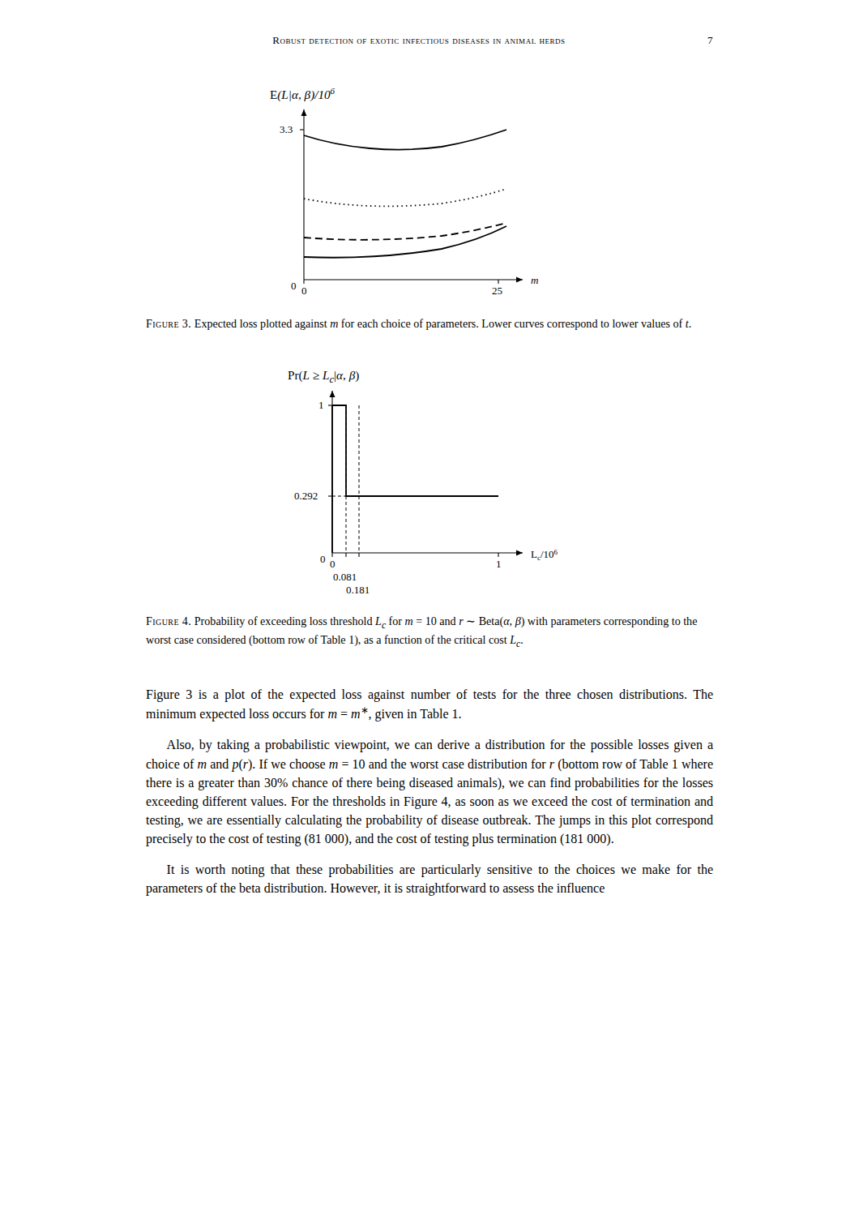Robust detection of exotic infectious diseases in animal herds 7
E(L|α, β)/106
3.3 0 0 25 m
Figure 3. Expected loss plotted against m for each choice of parameters. Lower curves correspond to lower values of t.
Pr(L ≥ Lc|α, β)
1 0.292 0 0 0.081 0.181 1 Lc/106
Figure 4. Probability of exceeding loss threshold Lc for m = 10 and r ∼ Beta(α, β) with parameters corresponding to the worst case considered (bottom row of Table 1), as a function of the critical cost Lc.
Figure 3 is a plot of the expected loss against number of tests for the three chosen distributions. The minimum expected loss occurs for m = m∗, given in Table 1.
Also, by taking a probabilistic viewpoint, we can derive a distribution for the possible losses given a choice of m and p(r). If we choose m = 10 and the worst case distribution for r (bottom row of Table 1 where there is a greater than 30% chance of there being diseased animals), we can find probabilities for the losses exceeding different values. For the thresholds in Figure 4, as soon as we exceed the cost of termination and testing, we are essentially calculating the probability of disease outbreak. The jumps in this plot correspond precisely to the cost of testing (81 000), and the cost of testing plus termination (181 000).
It is worth noting that these probabilities are particularly sensitive to the choices we make for the parameters of the beta distribution. However, it is straightforward to assess the influence